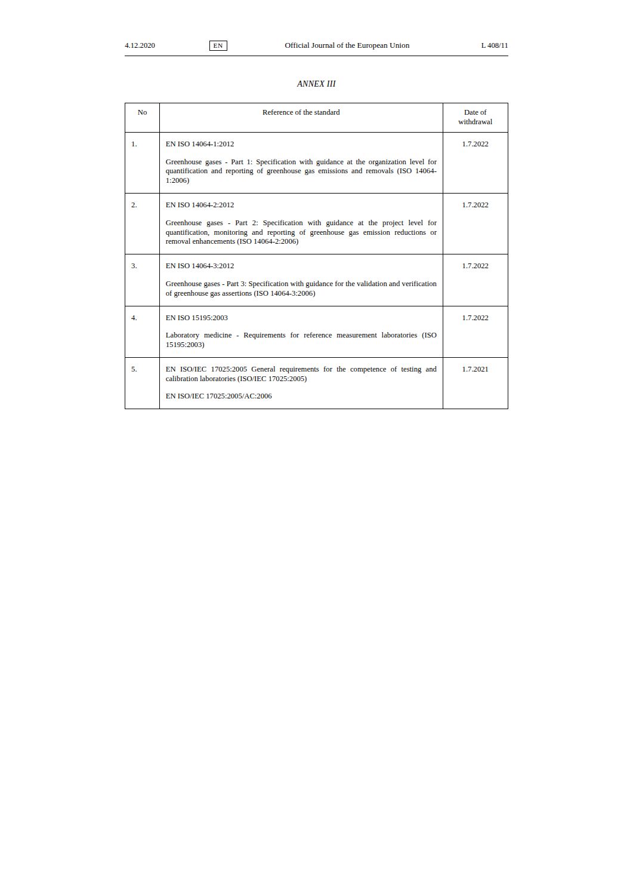4.12.2020
EN
Official Journal of the European Union
L 408/11
ANNEX III
| No | Reference of the standard | Date of withdrawal |
| --- | --- | --- |
| 1. | EN ISO 14064-1:2012 Greenhouse gases - Part 1: Specification with guidance at the organization level for quantification and reporting of greenhouse gas emissions and removals (ISO 14064-1:2006) | 1.7.2022 |
| 2. | EN ISO 14064-2:2012 Greenhouse gases - Part 2: Specification with guidance at the project level for quantification, monitoring and reporting of greenhouse gas emission reductions or removal enhancements (ISO 14064-2:2006) | 1.7.2022 |
| 3. | EN ISO 14064-3:2012 Greenhouse gases - Part 3: Specification with guidance for the validation and verification of greenhouse gas assertions (ISO 14064-3:2006) | 1.7.2022 |
| 4. | EN ISO 15195:2003 Laboratory medicine - Requirements for reference measurement laboratories (ISO 15195:2003) | 1.7.2022 |
| 5. | EN ISO/IEC 17025:2005 General requirements for the competence of testing and calibration laboratories (ISO/IEC 17025:2005) EN ISO/IEC 17025:2005/AC:2006 | 1.7.2021 |